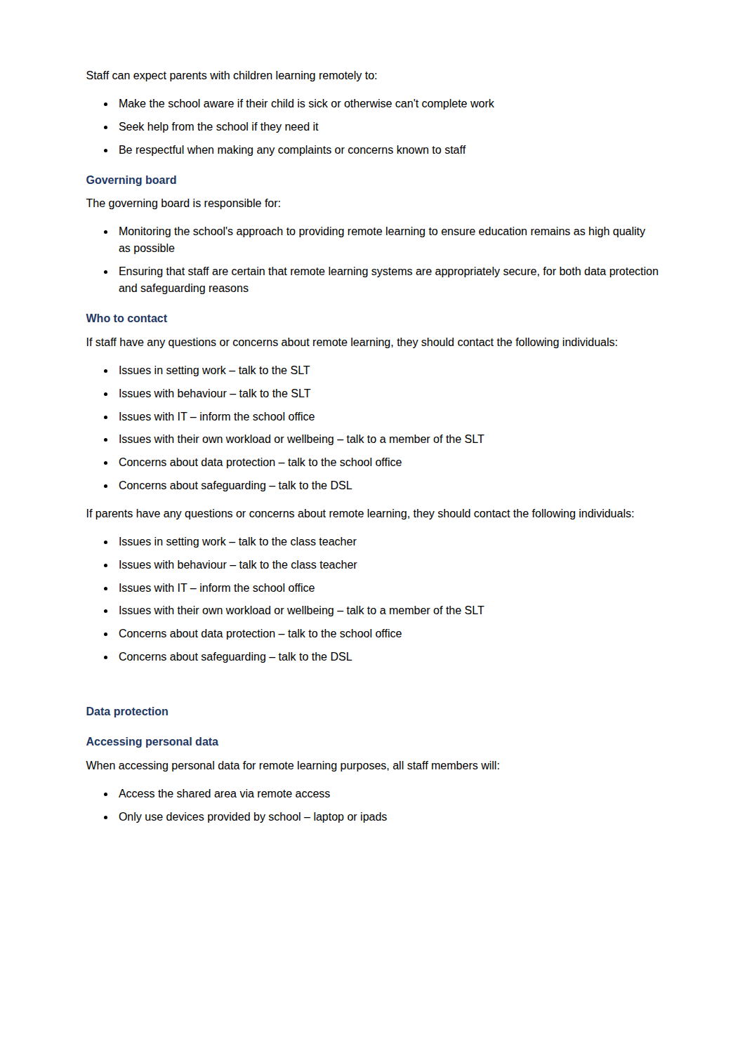Staff can expect parents with children learning remotely to:
Make the school aware if their child is sick or otherwise can't complete work
Seek help from the school if they need it
Be respectful when making any complaints or concerns known to staff
Governing board
The governing board is responsible for:
Monitoring the school's approach to providing remote learning to ensure education remains as high quality as possible
Ensuring that staff are certain that remote learning systems are appropriately secure, for both data protection and safeguarding reasons
Who to contact
If staff have any questions or concerns about remote learning, they should contact the following individuals:
Issues in setting work – talk to the SLT
Issues with behaviour – talk to the SLT
Issues with IT – inform the school office
Issues with their own workload or wellbeing – talk to a member of the SLT
Concerns about data protection – talk to the school office
Concerns about safeguarding – talk to the DSL
If parents have any questions or concerns about remote learning, they should contact the following individuals:
Issues in setting work – talk to the class teacher
Issues with behaviour – talk to the class teacher
Issues with IT – inform the school office
Issues with their own workload or wellbeing – talk to a member of the SLT
Concerns about data protection – talk to the school office
Concerns about safeguarding – talk to the DSL
Data protection
Accessing personal data
When accessing personal data for remote learning purposes, all staff members will:
Access the shared area via remote access
Only use devices provided by school – laptop or ipads